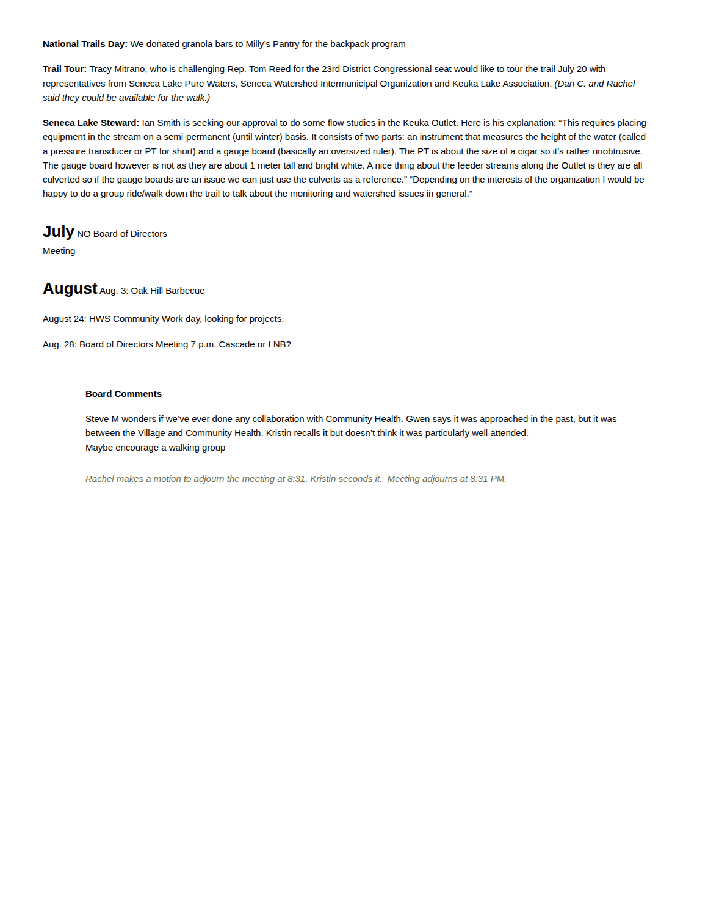National Trails Day: We donated granola bars to Milly’s Pantry for the backpack program
Trail Tour: Tracy Mitrano, who is challenging Rep. Tom Reed for the 23rd District Congressional seat would like to tour the trail July 20 with representatives from Seneca Lake Pure Waters, Seneca Watershed Intermunicipal Organization and Keuka Lake Association. (Dan C. and Rachel said they could be available for the walk.)
Seneca Lake Steward: Ian Smith is seeking our approval to do some flow studies in the Keuka Outlet. Here is his explanation: “This requires placing equipment in the stream on a semi-permanent (until winter) basis. It consists of two parts: an instrument that measures the height of the water (called a pressure transducer or PT for short) and a gauge board (basically an oversized ruler). The PT is about the size of a cigar so it’s rather unobtrusive. The gauge board however is not as they are about 1 meter tall and bright white. A nice thing about the feeder streams along the Outlet is they are all culverted so if the gauge boards are an issue we can just use the culverts as a reference.” “Depending on the interests of the organization I would be happy to do a group ride/walk down the trail to talk about the monitoring and watershed issues in general.”
July NO Board of Directors
Meeting
August Aug. 3: Oak Hill Barbecue
August 24: HWS Community Work day, looking for projects.
Aug. 28: Board of Directors Meeting 7 p.m. Cascade or LNB?
Board Comments
Steve M wonders if we’ve ever done any collaboration with Community Health. Gwen says it was approached in the past, but it was between the Village and Community Health. Kristin recalls it but doesn’t think it was particularly well attended.
Maybe encourage a walking group
Rachel makes a motion to adjourn the meeting at 8:31. Kristin seconds it. Meeting adjourns at 8:31 PM.